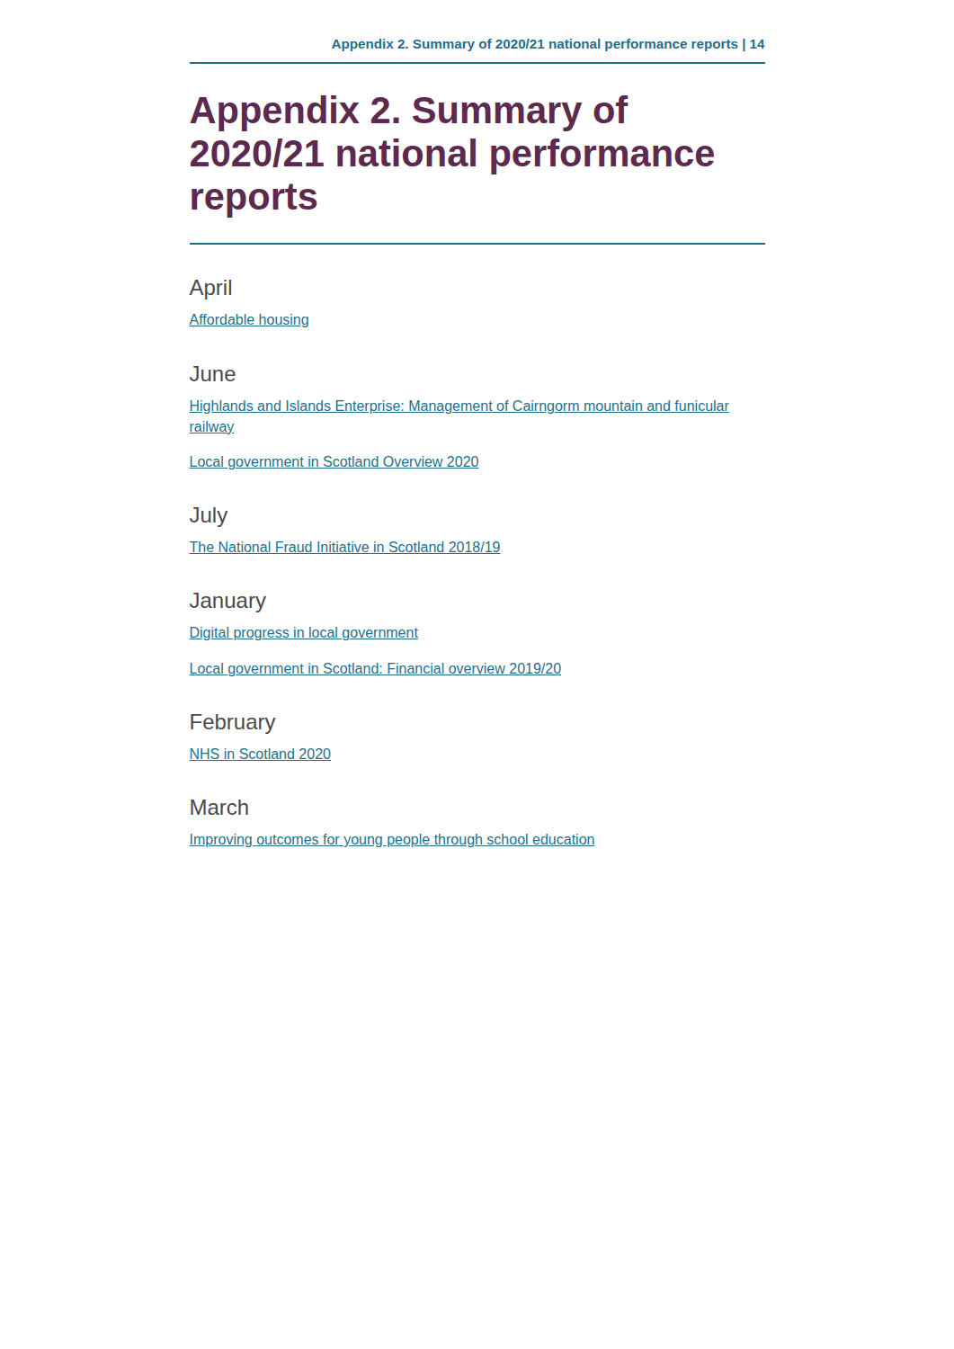Appendix 2. Summary of 2020/21 national performance reports | 14
Appendix 2. Summary of 2020/21 national performance reports
April
Affordable housing
June
Highlands and Islands Enterprise: Management of Cairngorm mountain and funicular railway
Local government in Scotland Overview 2020
July
The National Fraud Initiative in Scotland 2018/19
January
Digital progress in local government
Local government in Scotland: Financial overview 2019/20
February
NHS in Scotland 2020
March
Improving outcomes for young people through school education